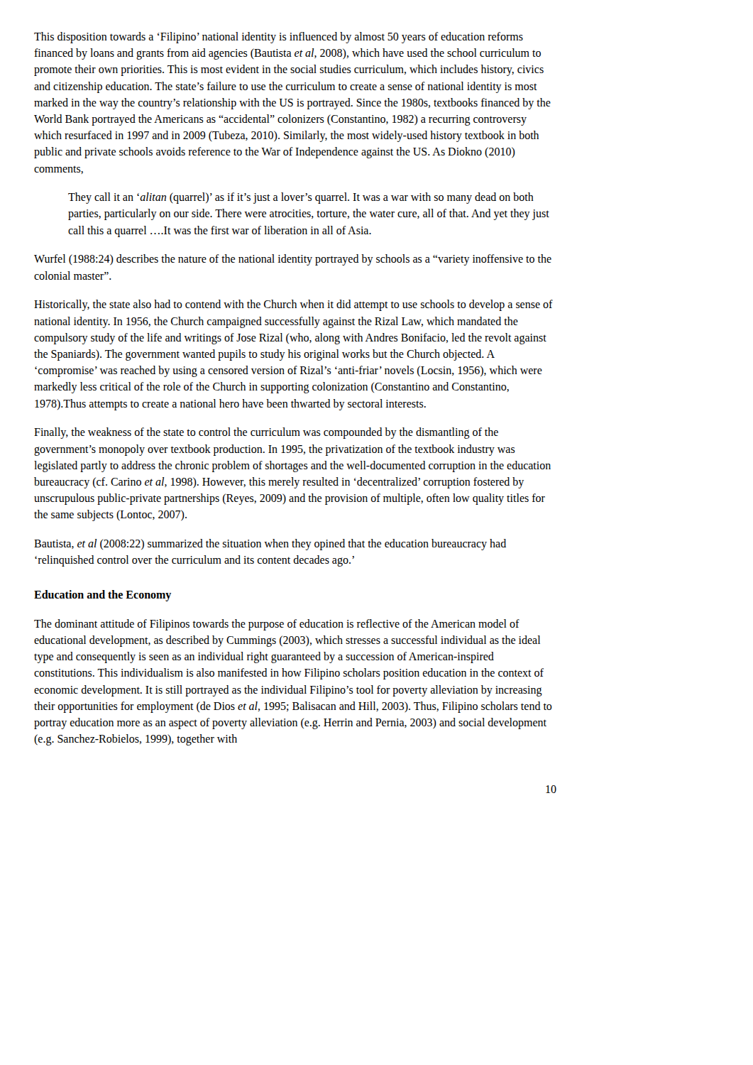This disposition towards a ‘Filipino’ national identity is influenced by almost 50 years of education reforms financed by loans and grants from aid agencies (Bautista et al, 2008), which have used the school curriculum to promote their own priorities. This is most evident in the social studies curriculum, which includes history, civics and citizenship education. The state’s failure to use the curriculum to create a sense of national identity is most marked in the way the country’s relationship with the US is portrayed. Since the 1980s, textbooks financed by the World Bank portrayed the Americans as “accidental” colonizers (Constantino, 1982) a recurring controversy which resurfaced in 1997 and in 2009 (Tubeza, 2010). Similarly, the most widely-used history textbook in both public and private schools avoids reference to the War of Independence against the US. As Diokno (2010) comments,
They call it an ‘alitan (quarrel)’ as if it’s just a lover’s quarrel. It was a war with so many dead on both parties, particularly on our side. There were atrocities, torture, the water cure, all of that. And yet they just call this a quarrel ….It was the first war of liberation in all of Asia.
Wurfel (1988:24) describes the nature of the national identity portrayed by schools as a “variety inoffensive to the colonial master”.
Historically, the state also had to contend with the Church when it did attempt to use schools to develop a sense of national identity. In 1956, the Church campaigned successfully against the Rizal Law, which mandated the compulsory study of the life and writings of Jose Rizal (who, along with Andres Bonifacio, led the revolt against the Spaniards). The government wanted pupils to study his original works but the Church objected. A ‘compromise’ was reached by using a censored version of Rizal’s ‘anti-friar’ novels (Locsin, 1956), which were markedly less critical of the role of the Church in supporting colonization (Constantino and Constantino, 1978).Thus attempts to create a national hero have been thwarted by sectoral interests.
Finally, the weakness of the state to control the curriculum was compounded by the dismantling of the government’s monopoly over textbook production. In 1995, the privatization of the textbook industry was legislated partly to address the chronic problem of shortages and the well-documented corruption in the education bureaucracy (cf. Carino et al, 1998). However, this merely resulted in ‘decentralized’ corruption fostered by unscrupulous public-private partnerships (Reyes, 2009) and the provision of multiple, often low quality titles for the same subjects (Lontoc, 2007).
Bautista, et al (2008:22) summarized the situation when they opined that the education bureaucracy had ‘relinquished control over the curriculum and its content decades ago.’
Education and the Economy
The dominant attitude of Filipinos towards the purpose of education is reflective of the American model of educational development, as described by Cummings (2003), which stresses a successful individual as the ideal type and consequently is seen as an individual right guaranteed by a succession of American-inspired constitutions. This individualism is also manifested in how Filipino scholars position education in the context of economic development. It is still portrayed as the individual Filipino’s tool for poverty alleviation by increasing their opportunities for employment (de Dios et al, 1995; Balisacan and Hill, 2003). Thus, Filipino scholars tend to portray education more as an aspect of poverty alleviation (e.g. Herrin and Pernia, 2003) and social development (e.g. Sanchez-Robielos, 1999), together with
10